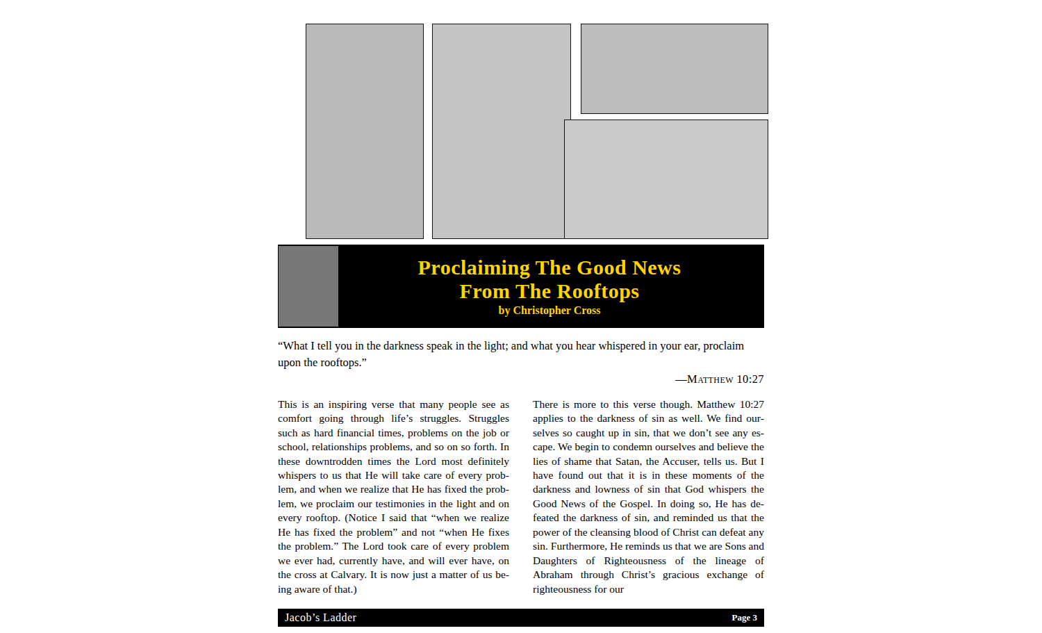Proclaiming The Good News
From The Rooftops
by Christopher Cross
“What I tell you in the darkness speak in the light; and what you hear whispered in your ear, proclaim upon the rooftops.” —Matthew 10:27
This is an inspiring verse that many people see as comfort going through life’s struggles. Struggles such as hard financial times, problems on the job or school, relationships problems, and so on so forth. In these downtrodden times the Lord most definitely whispers to us that He will take care of every problem, and when we realize that He has fixed the problem, we proclaim our testimonies in the light and on every rooftop. (Notice I said that “when we realize He has fixed the problem” and not “when He fixes the problem.” The Lord took care of every problem we ever had, currently have, and will ever have, on the cross at Calvary. It is now just a matter of us being aware of that.)
There is more to this verse though. Matthew 10:27 applies to the darkness of sin as well. We find ourselves so caught up in sin, that we don’t see any escape. We begin to condemn ourselves and believe the lies of shame that Satan, the Accuser, tells us. But I have found out that it is in these moments of the darkness and lowness of sin that God whispers the Good News of the Gospel. In doing so, He has defeated the darkness of sin, and reminded us that the power of the cleansing blood of Christ can defeat any sin. Furthermore, He reminds us that we are Sons and Daughters of Righteousness of the lineage of Abraham through Christ’s gracious exchange of righteousness for our
Jacob’s Ladder Page 3